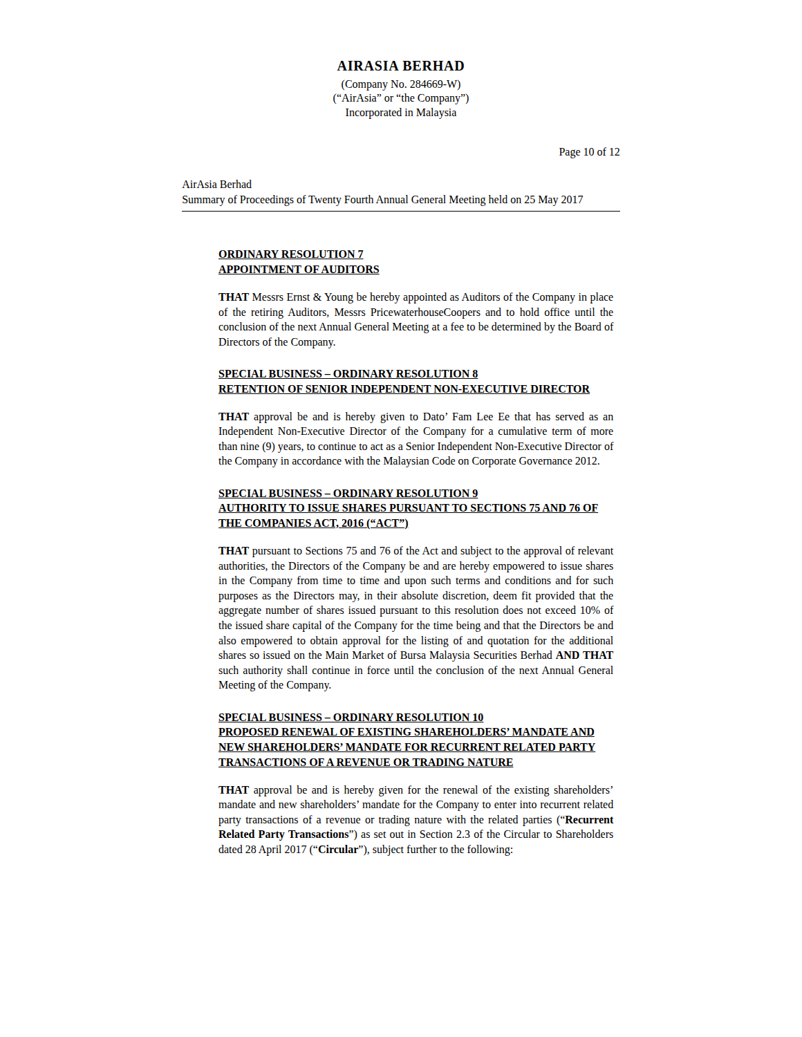AIRASIA BERHAD
(Company No. 284669-W)
(“AirAsia” or “the Company”)
Incorporated in Malaysia
Page 10 of 12
AirAsia Berhad
Summary of Proceedings of Twenty Fourth Annual General Meeting held on 25 May 2017
Ordinary Resolution 7
Appointment of Auditors
THAT Messrs Ernst & Young be hereby appointed as Auditors of the Company in place of the retiring Auditors, Messrs PricewaterhouseCoopers and to hold office until the conclusion of the next Annual General Meeting at a fee to be determined by the Board of Directors of the Company.
Special Business – Ordinary Resolution 8
Retention of Senior Independent Non-Executive Director
THAT approval be and is hereby given to Dato’ Fam Lee Ee that has served as an Independent Non-Executive Director of the Company for a cumulative term of more than nine (9) years, to continue to act as a Senior Independent Non-Executive Director of the Company in accordance with the Malaysian Code on Corporate Governance 2012.
Special Business – Ordinary Resolution 9
Authority to Issue Shares Pursuant to Sections 75 and 76 of the Companies Act, 2016 (“Act”)
THAT pursuant to Sections 75 and 76 of the Act and subject to the approval of relevant authorities, the Directors of the Company be and are hereby empowered to issue shares in the Company from time to time and upon such terms and conditions and for such purposes as the Directors may, in their absolute discretion, deem fit provided that the aggregate number of shares issued pursuant to this resolution does not exceed 10% of the issued share capital of the Company for the time being and that the Directors be and also empowered to obtain approval for the listing of and quotation for the additional shares so issued on the Main Market of Bursa Malaysia Securities Berhad AND THAT such authority shall continue in force until the conclusion of the next Annual General Meeting of the Company.
Special Business – Ordinary Resolution 10
Proposed Renewal of Existing Shareholders’ Mandate and New Shareholders’ Mandate for Recurrent Related Party Transactions of a Revenue or Trading Nature
THAT approval be and is hereby given for the renewal of the existing shareholders’ mandate and new shareholders’ mandate for the Company to enter into recurrent related party transactions of a revenue or trading nature with the related parties (“Recurrent Related Party Transactions”) as set out in Section 2.3 of the Circular to Shareholders dated 28 April 2017 (“Circular”), subject further to the following: